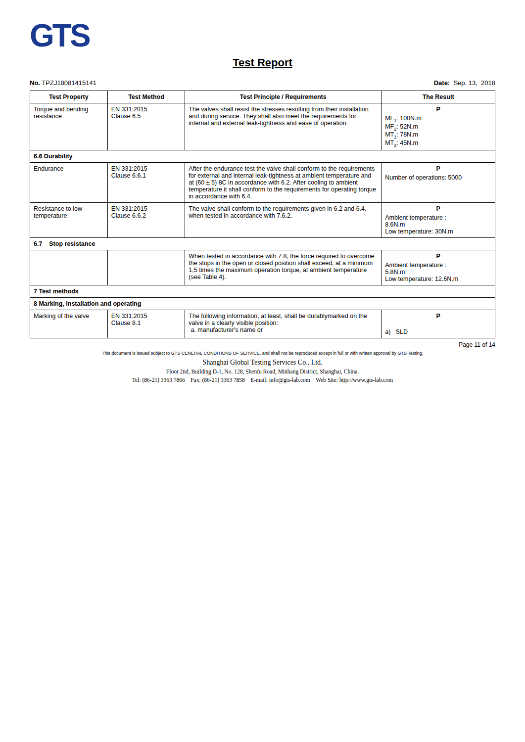GTS
Test Report
No. TPZJ18081415141 Date: Sep. 13, 2018
| Test Property | Test Method | Test Principle / Requirements | The Result |
| --- | --- | --- | --- |
| Torque and bending resistance | EN 331:2015 Clause 6.5 | The valves shall resist the stresses resulting from their installation and during service. They shall also meet the requirements for internal and external leak-tightness and ease of operation. | P MF 1 : 100N.m MF 2 : 52N.m MT 1 : 78N.m MT 2 : 45N.m |
| 6.6 Durability |
| Endurance | EN 331:2015 Clause 6.6.1 | After the endurance test the valve shall conform to the requirements for external and internal leak-tightness at ambient temperature and at (60 ± 5) 8C in accordance with 6.2. After cooling to ambient temperature it shall conform to the requirements for operating torque in accordance with 6.4. | P Number of operations: 5000 |
| Resistance to low temperature | EN 331:2015 Clause 6.6.2 | The valve shall conform to the requirements given in 6.2 and 6.4, when tested in accordance with 7.6.2. | P Ambient temperature : 8.6N.m Low temperature: 30N.m |
| 6.7 Stop resistance |
| | | When tested in accordance with 7.8, the force required to overcome the stops in the open or closed position shall exceed, at a minimum 1,5 times the maximum operation torque, at ambient temperature (see Table 4). | P Ambient temperature : 5.8N.m Low temperature: 12.6N.m |
| 7 Test methods |
| 8 Marking, installation and operating |
| Marking of the valve | EN 331:2015 Clause 8.1 | The following information, at least, shall be durablymarked on the valve in a clearly visible position: manufacturer's name or | P a) SLD |
Page 11 of 14
This document is issued subject to GTS CENERAL CONDITIONS OF SERVICE, and shall not be reproduced except in full or with written approval by GTS Testing.
Shanghai Global Testing Services Co., Ltd.
Floor 2nd, Building D-1, No. 128, Shenfu Road, Minhang District, Shanghai, China.
Tel: (86-21) 3363 7866 Fax: (86-21) 3363 7858 E-mail: info@gts-lab.com Web Site: http://www.gts-lab.com